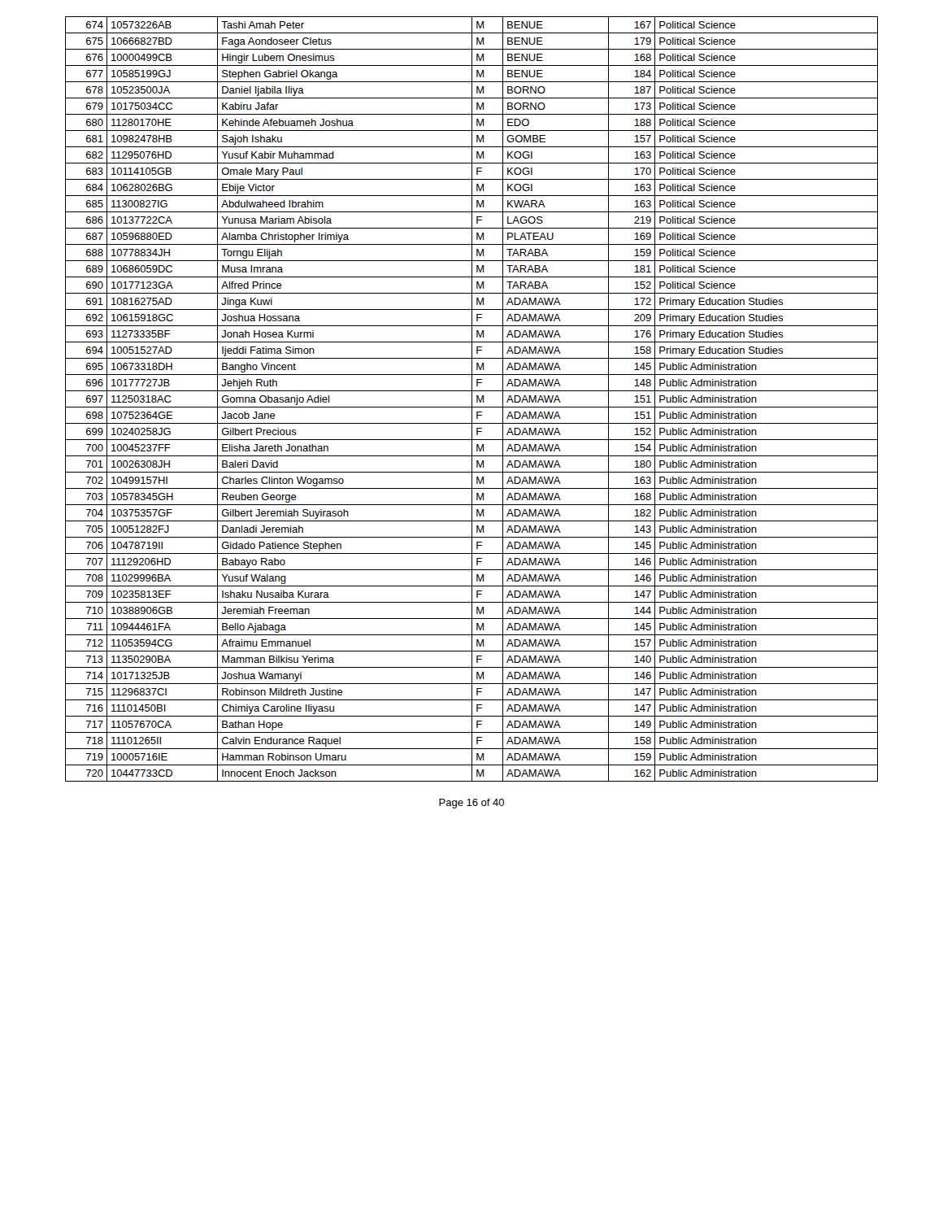| 674 | 10573226AB | Tashi Amah Peter | M | BENUE | 167 | Political Science |
| 675 | 10666827BD | Faga Aondoseer Cletus | M | BENUE | 179 | Political Science |
| 676 | 10000499CB | Hingir Lubem Onesimus | M | BENUE | 168 | Political Science |
| 677 | 10585199GJ | Stephen Gabriel Okanga | M | BENUE | 184 | Political Science |
| 678 | 10523500JA | Daniel Ijabila Iliya | M | BORNO | 187 | Political Science |
| 679 | 10175034CC | Kabiru Jafar | M | BORNO | 173 | Political Science |
| 680 | 11280170HE | Kehinde Afebuameh Joshua | M | EDO | 188 | Political Science |
| 681 | 10982478HB | Sajoh Ishaku | M | GOMBE | 157 | Political Science |
| 682 | 11295076HD | Yusuf Kabir Muhammad | M | KOGI | 163 | Political Science |
| 683 | 10114105GB | Omale Mary Paul | F | KOGI | 170 | Political Science |
| 684 | 10628026BG | Ebije Victor | M | KOGI | 163 | Political Science |
| 685 | 11300827IG | Abdulwaheed Ibrahim | M | KWARA | 163 | Political Science |
| 686 | 10137722CA | Yunusa Mariam Abisola | F | LAGOS | 219 | Political Science |
| 687 | 10596880ED | Alamba Christopher Irimiya | M | PLATEAU | 169 | Political Science |
| 688 | 10778834JH | Torngu Elijah | M | TARABA | 159 | Political Science |
| 689 | 10686059DC | Musa Imrana | M | TARABA | 181 | Political Science |
| 690 | 10177123GA | Alfred Prince | M | TARABA | 152 | Political Science |
| 691 | 10816275AD | Jinga Kuwi | M | ADAMAWA | 172 | Primary Education Studies |
| 692 | 10615918GC | Joshua Hossana | F | ADAMAWA | 209 | Primary Education Studies |
| 693 | 11273335BF | Jonah Hosea Kurmi | M | ADAMAWA | 176 | Primary Education Studies |
| 694 | 10051527AD | Ijeddi Fatima Simon | F | ADAMAWA | 158 | Primary Education Studies |
| 695 | 10673318DH | Bangho Vincent | M | ADAMAWA | 145 | Public Administration |
| 696 | 10177727JB | Jehjeh Ruth | F | ADAMAWA | 148 | Public Administration |
| 697 | 11250318AC | Gomna Obasanjo Adiel | M | ADAMAWA | 151 | Public Administration |
| 698 | 10752364GE | Jacob Jane | F | ADAMAWA | 151 | Public Administration |
| 699 | 10240258JG | Gilbert Precious | F | ADAMAWA | 152 | Public Administration |
| 700 | 10045237FF | Elisha Jareth Jonathan | M | ADAMAWA | 154 | Public Administration |
| 701 | 10026308JH | Baleri David | M | ADAMAWA | 180 | Public Administration |
| 702 | 10499157HI | Charles Clinton Wogamso | M | ADAMAWA | 163 | Public Administration |
| 703 | 10578345GH | Reuben George | M | ADAMAWA | 168 | Public Administration |
| 704 | 10375357GF | Gilbert Jeremiah Suyirasoh | M | ADAMAWA | 182 | Public Administration |
| 705 | 10051282FJ | Danladi Jeremiah | M | ADAMAWA | 143 | Public Administration |
| 706 | 10478719II | Gidado Patience Stephen | F | ADAMAWA | 145 | Public Administration |
| 707 | 11129206HD | Babayo Rabo | F | ADAMAWA | 146 | Public Administration |
| 708 | 11029996BA | Yusuf Walang | M | ADAMAWA | 146 | Public Administration |
| 709 | 10235813EF | Ishaku Nusaiba Kurara | F | ADAMAWA | 147 | Public Administration |
| 710 | 10388906GB | Jeremiah Freeman | M | ADAMAWA | 144 | Public Administration |
| 711 | 10944461FA | Bello Ajabaga | M | ADAMAWA | 145 | Public Administration |
| 712 | 11053594CG | Afraimu Emmanuel | M | ADAMAWA | 157 | Public Administration |
| 713 | 11350290BA | Mamman Bilkisu Yerima | F | ADAMAWA | 140 | Public Administration |
| 714 | 10171325JB | Joshua Wamanyi | M | ADAMAWA | 146 | Public Administration |
| 715 | 11296837CI | Robinson Mildreth Justine | F | ADAMAWA | 147 | Public Administration |
| 716 | 11101450BI | Chimiya Caroline Iliyasu | F | ADAMAWA | 147 | Public Administration |
| 717 | 11057670CA | Bathan Hope | F | ADAMAWA | 149 | Public Administration |
| 718 | 11101265II | Calvin Endurance Raquel | F | ADAMAWA | 158 | Public Administration |
| 719 | 10005716IE | Hamman Robinson Umaru | M | ADAMAWA | 159 | Public Administration |
| 720 | 10447733CD | Innocent Enoch Jackson | M | ADAMAWA | 162 | Public Administration |
Page 16 of 40